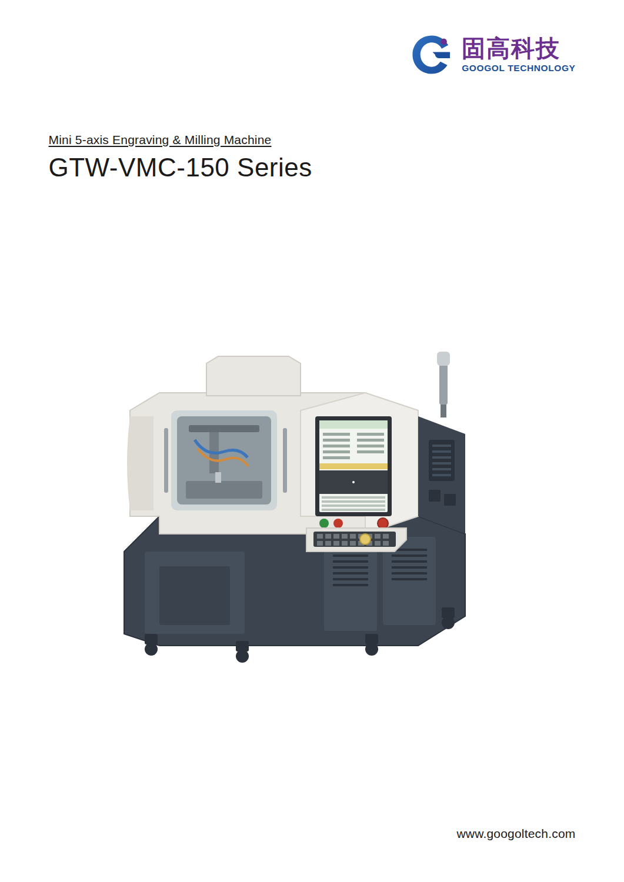固高科技 GOOGOL TECHNOLOGY
Mini 5-axis Engraving & Milling Machine
GTW-VMC-150 Series
GTW-VMC-150 Series machine
www.googoltech.com